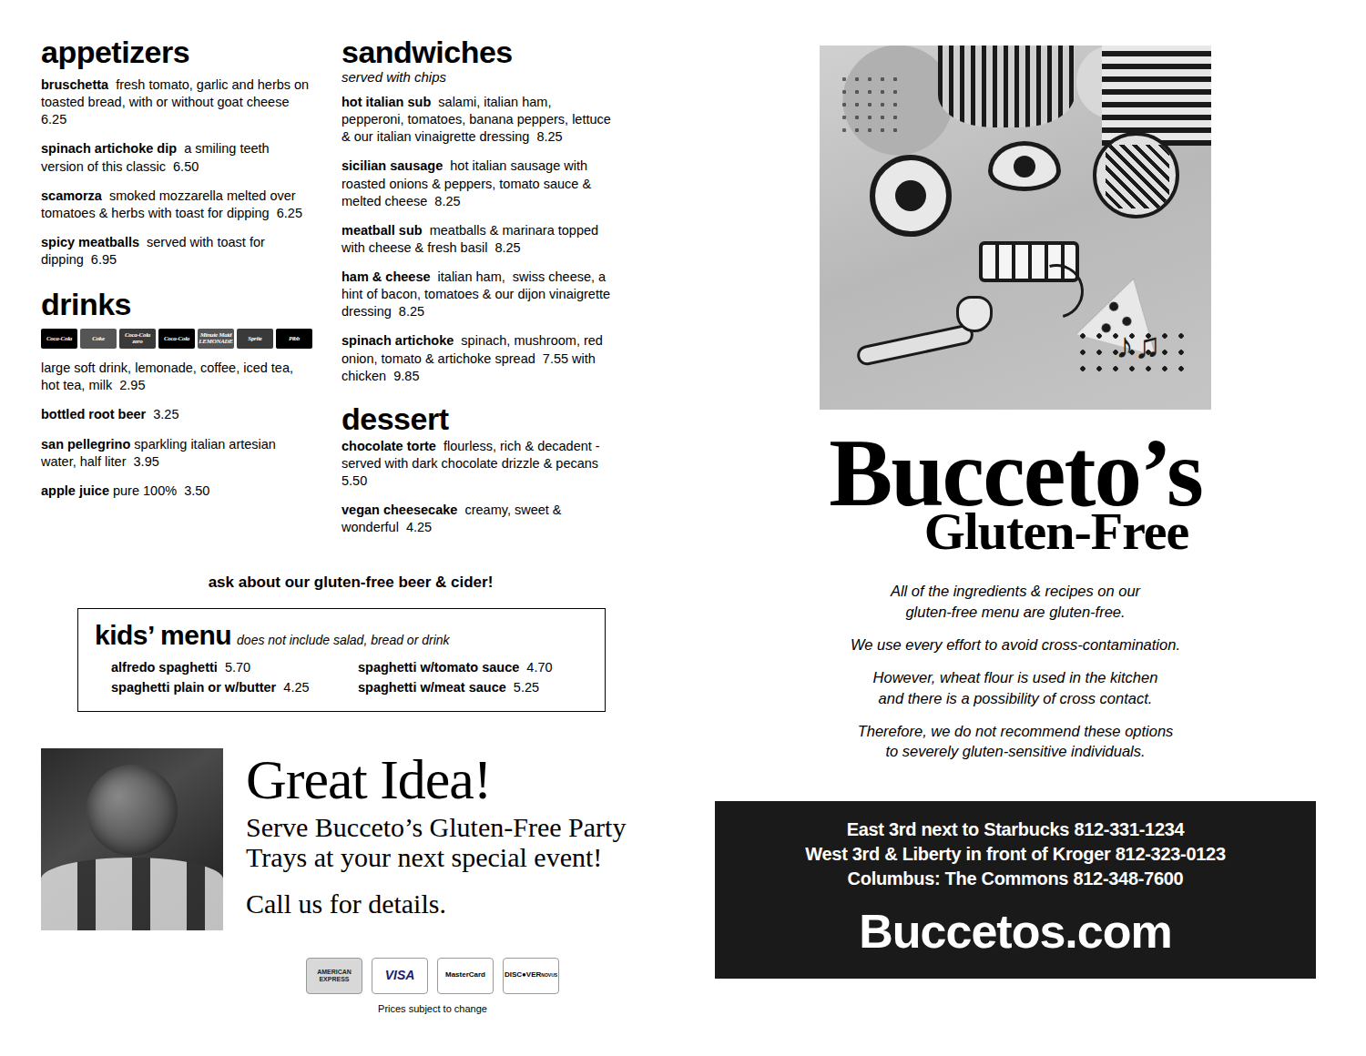appetizers
bruschetta fresh tomato, garlic and herbs on toasted bread, with or without goat cheese 6.25
spinach artichoke dip a smiling teeth version of this classic 6.50
scamorza smoked mozzarella melted over tomatoes & herbs with toast for dipping 6.25
spicy meatballs served with toast for dipping 6.95
drinks
Coca‑Cola
Coke
Coca‑Cola zero
Coca‑Cola
Minute Maid LEMONADE
Sprite
Pibb
large soft drink, lemonade, coffee, iced tea, hot tea, milk 2.95
bottled root beer 3.25
san pellegrino sparkling italian artesian water, half liter 3.95
apple juice pure 100% 3.50
sandwiches
served with chips
hot italian sub salami, italian ham, pepperoni, tomatoes, banana peppers, lettuce & our italian vinaigrette dressing 8.25
sicilian sausage hot italian sausage with roasted onions & peppers, tomato sauce & melted cheese 8.25
meatball sub meatballs & marinara topped with cheese & fresh basil 8.25
ham & cheese italian ham, swiss cheese, a hint of bacon, tomatoes & our dijon vinaigrette dressing 8.25
spinach artichoke spinach, mushroom, red onion, tomato & artichoke spread 7.55 with chicken 9.85
dessert
chocolate torte flourless, rich & decadent - served with dark chocolate drizzle & pecans 5.50
vegan cheesecake creamy, sweet & wonderful 4.25
ask about our gluten-free beer & cider!
kids’ menu does not include salad, bread or drink
alfredo spaghetti 5.70
spaghetti plain or w/butter 4.25
spaghetti w/tomato sauce 4.70
spaghetti w/meat sauce 5.25
Great Idea!
Serve Bucceto’s Gluten-Free Party
Trays at your next special event!
Call us for details.
AMERICAN
EXPRESS
VISA
MasterCard
DISC●VER
NOVUS
Prices subject to change
♪♫
Bucceto’s
Gluten-Free
All of the ingredients & recipes on our
gluten-free menu are gluten-free.
We use every effort to avoid cross-contamination.
However, wheat flour is used in the kitchen
and there is a possibility of cross contact.
Therefore, we do not recommend these options
to severely gluten-sensitive individuals.
East 3rd next to Starbucks 812-331-1234
West 3rd & Liberty in front of Kroger 812-323-0123
Columbus: The Commons 812-348-7600
Buccetos.com